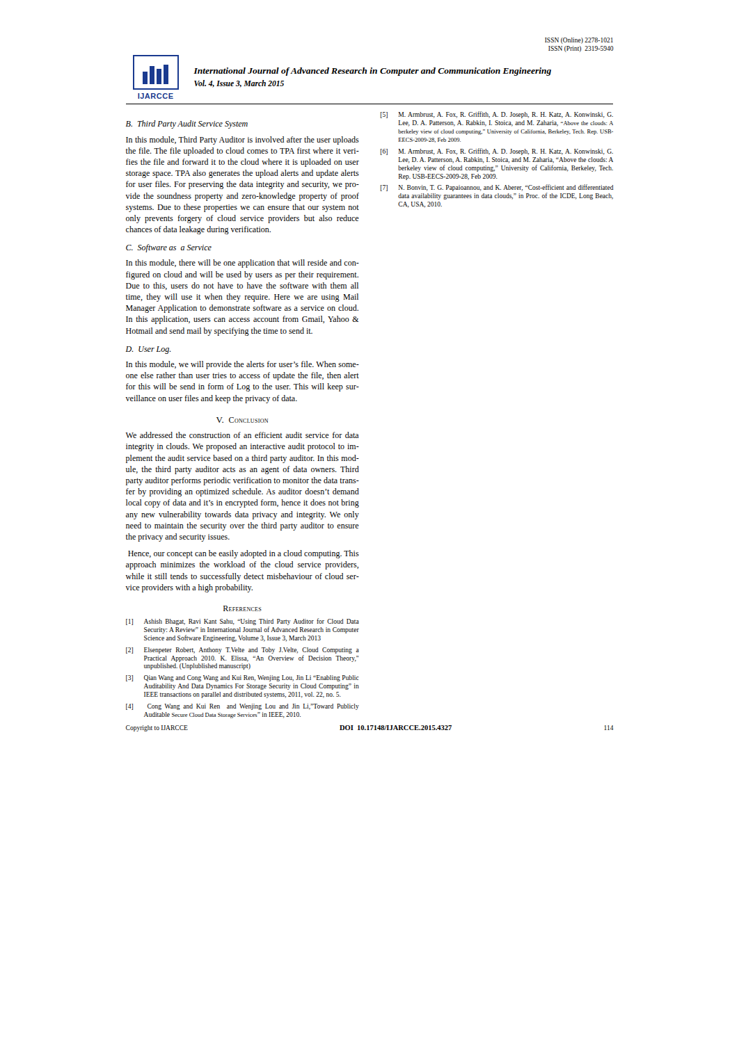ISSN (Online) 2278-1021
ISSN (Print) 2319-5940
IJARCCE
International Journal of Advanced Research in Computer and Communication Engineering
Vol. 4, Issue 3, March 2015
B. Third Party Audit Service System
In this module, Third Party Auditor is involved after the user uploads the file. The file uploaded to cloud comes to TPA first where it verifies the file and forward it to the cloud where it is uploaded on user storage space. TPA also generates the upload alerts and update alerts for user files. For preserving the data integrity and security, we provide the soundness property and zero-knowledge property of proof systems. Due to these properties we can ensure that our system not only prevents forgery of cloud service providers but also reduce chances of data leakage during verification.
C. Software as a Service
In this module, there will be one application that will reside and configured on cloud and will be used by users as per their requirement. Due to this, users do not have to have the software with them all time, they will use it when they require. Here we are using Mail Manager Application to demonstrate software as a service on cloud. In this application, users can access account from Gmail, Yahoo & Hotmail and send mail by specifying the time to send it.
D. User Log.
In this module, we will provide the alerts for user’s file. When someone else rather than user tries to access of update the file, then alert for this will be send in form of Log to the user. This will keep surveillance on user files and keep the privacy of data.
V. Conclusion
We addressed the construction of an efficient audit service for data integrity in clouds. We proposed an interactive audit protocol to implement the audit service based on a third party auditor. In this module, the third party auditor acts as an agent of data owners. Third party auditor performs periodic verification to monitor the data transfer by providing an optimized schedule. As auditor doesn’t demand local copy of data and it’s in encrypted form, hence it does not bring any new vulnerability towards data privacy and integrity. We only need to maintain the security over the third party auditor to ensure the privacy and security issues.
Hence, our concept can be easily adopted in a cloud computing. This approach minimizes the workload of the cloud service providers, while it still tends to successfully detect misbehaviour of cloud service providers with a high probability.
References
[1]
Ashish Bhagat, Ravi Kant Sahu, “Using Third Party Auditor for Cloud Data Security: A Review” in International Journal of Advanced Research in Computer Science and Software Engineering, Volume 3, Issue 3, March 2013
[2]
Elsenpeter Robert, Anthony T.Velte and Toby J.Velte, Cloud Computing a Practical Approach 2010. K. Elissa, “An Overview of Decision Theory," unpublished. (Unplublished manuscript)
[3]
Qian Wang and Cong Wang and Kui Ren, Wenjing Lou, Jin Li “Enabling Public Auditability And Data Dynamics For Storage Security in Cloud Computing” in IEEE transactions on parallel and distributed systems, 2011, vol. 22, no. 5.
[4]
Cong Wang and Kui Ren and Wenjing Lou and Jin Li,”Toward Publicly Auditable Secure Cloud Data Storage Services” in IEEE, 2010.
[5]
M. Armbrust, A. Fox, R. Griffith, A. D. Joseph, R. H. Katz, A. Konwinski, G. Lee, D. A. Patterson, A. Rabkin, I. Stoica, and M. Zaharia, “Above the clouds: A berkeley view of cloud computing,” University of California, Berkeley, Tech. Rep. USB-EECS-2009-28, Feb 2009.
[6]
M. Armbrust, A. Fox, R. Griffith, A. D. Joseph, R. H. Katz, A. Konwinski, G. Lee, D. A. Patterson, A. Rabkin, I. Stoica, and M. Zaharia, “Above the clouds: A berkeley view of cloud computing,” University of California, Berkeley, Tech. Rep. USB-EECS-2009-28, Feb 2009.
[7]
N. Bonvin, T. G. Papaioannou, and K. Aberer, “Cost-efficient and differentiated data availability guarantees in data clouds,” in Proc. of the ICDE, Long Beach, CA, USA, 2010.
Copyright to IJARCCE
DOI 10.17148/IJARCCE.2015.4327
114